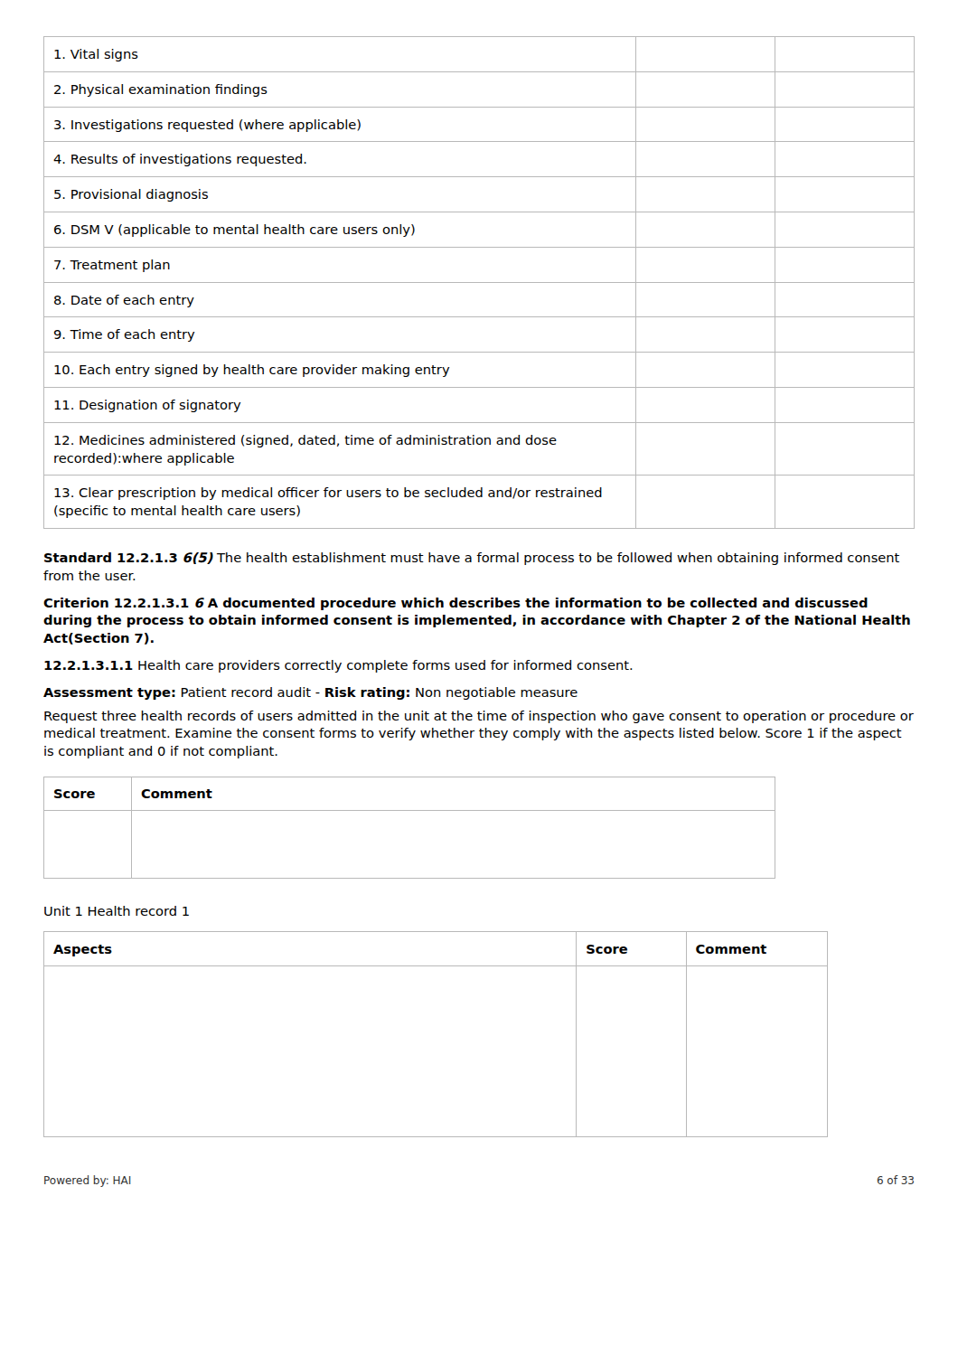| 1. Vital signs | | |
| 2. Physical examination findings | | |
| 3. Investigations requested (where applicable) | | |
| 4. Results of investigations requested. | | |
| 5. Provisional diagnosis | | |
| 6. DSM V (applicable to mental health care users only) | | |
| 7. Treatment plan | | |
| 8. Date of each entry | | |
| 9. Time of each entry | | |
| 10. Each entry signed by health care provider making entry | | |
| 11. Designation of signatory | | |
| 12. Medicines administered (signed, dated, time of administration and dose recorded):where applicable | | |
| 13. Clear prescription by medical officer for users to be secluded and/or restrained (specific to mental health care users) | | |
Standard 12.2.1.3 6(5) The health establishment must have a formal process to be followed when obtaining informed consent from the user.
Criterion 12.2.1.3.1 6 A documented procedure which describes the information to be collected and discussed during the process to obtain informed consent is implemented, in accordance with Chapter 2 of the National Health Act(Section 7).
12.2.1.3.1.1 Health care providers correctly complete forms used for informed consent.
Assessment type: Patient record audit - Risk rating: Non negotiable measure
Request three health records of users admitted in the unit at the time of inspection who gave consent to operation or procedure or medical treatment. Examine the consent forms to verify whether they comply with the aspects listed below. Score 1 if the aspect is compliant and 0 if not compliant.
| Score | Comment |
| --- | --- |
Unit 1 Health record 1
| Aspects | Score | Comment |
| --- | --- | --- |
Powered by: HAI
6 of 33